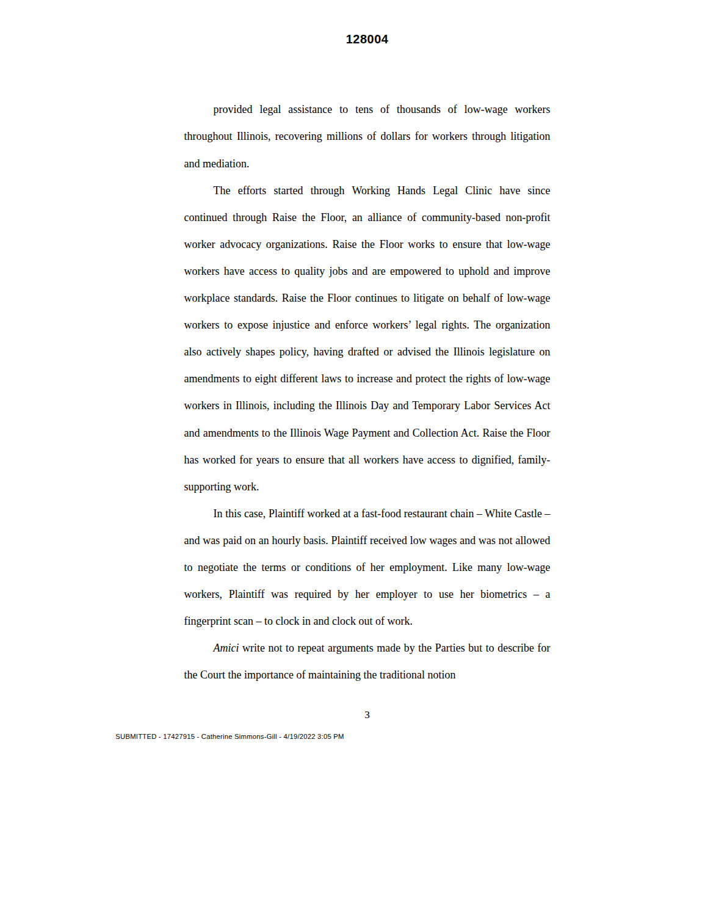128004
provided legal assistance to tens of thousands of low-wage workers throughout Illinois, recovering millions of dollars for workers through litigation and mediation.
The efforts started through Working Hands Legal Clinic have since continued through Raise the Floor, an alliance of community-based non-profit worker advocacy organizations. Raise the Floor works to ensure that low-wage workers have access to quality jobs and are empowered to uphold and improve workplace standards. Raise the Floor continues to litigate on behalf of low-wage workers to expose injustice and enforce workers’ legal rights. The organization also actively shapes policy, having drafted or advised the Illinois legislature on amendments to eight different laws to increase and protect the rights of low-wage workers in Illinois, including the Illinois Day and Temporary Labor Services Act and amendments to the Illinois Wage Payment and Collection Act. Raise the Floor has worked for years to ensure that all workers have access to dignified, family-supporting work.
In this case, Plaintiff worked at a fast-food restaurant chain – White Castle – and was paid on an hourly basis. Plaintiff received low wages and was not allowed to negotiate the terms or conditions of her employment. Like many low-wage workers, Plaintiff was required by her employer to use her biometrics – a fingerprint scan – to clock in and clock out of work.
Amici write not to repeat arguments made by the Parties but to describe for the Court the importance of maintaining the traditional notion
3
SUBMITTED - 17427915 - Catherine Simmons-Gill - 4/19/2022 3:05 PM